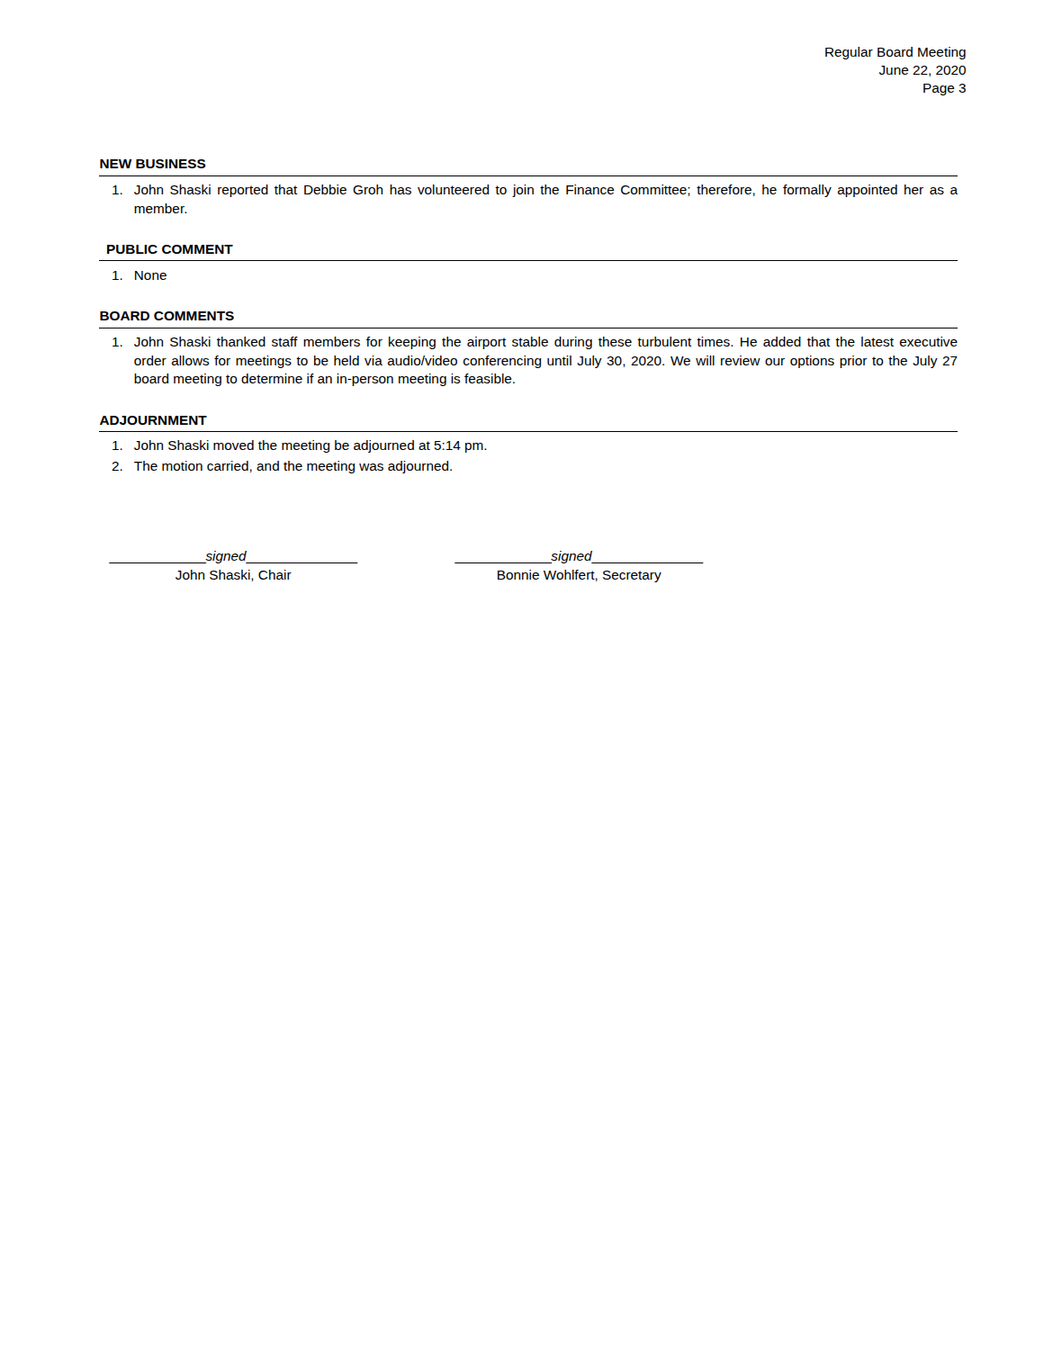Regular Board Meeting
June 22, 2020
Page 3
NEW BUSINESS
John Shaski reported that Debbie Groh has volunteered to join the Finance Committee; therefore, he formally appointed her as a member.
PUBLIC COMMENT
None
BOARD COMMENTS
John Shaski thanked staff members for keeping the airport stable during these turbulent times. He added that the latest executive order allows for meetings to be held via audio/video conferencing until July 30, 2020. We will review our options prior to the July 27 board meeting to determine if an in-person meeting is feasible.
ADJOURNMENT
John Shaski moved the meeting be adjourned at 5:14 pm.
The motion carried, and the meeting was adjourned.
_____________signed_______________
John Shaski, Chair
_____________signed_______________
Bonnie Wohlfert, Secretary